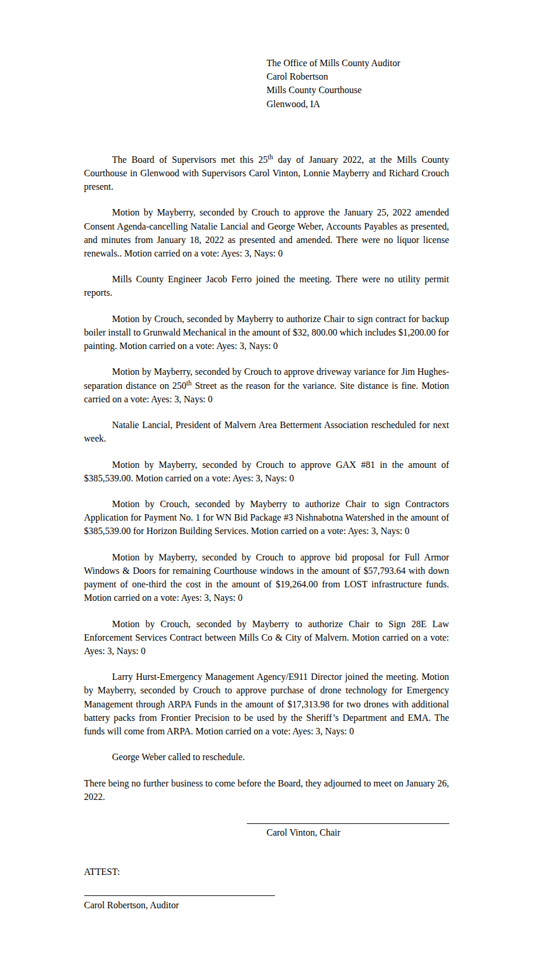The Office of Mills County Auditor
Carol Robertson
Mills County Courthouse
Glenwood, IA
The Board of Supervisors met this 25th day of January 2022, at the Mills County Courthouse in Glenwood with Supervisors Carol Vinton, Lonnie Mayberry and Richard Crouch present.
Motion by Mayberry, seconded by Crouch to approve the January 25, 2022 amended Consent Agenda-cancelling Natalie Lancial and George Weber, Accounts Payables as presented, and minutes from January 18, 2022 as presented and amended. There were no liquor license renewals.. Motion carried on a vote: Ayes: 3, Nays: 0
Mills County Engineer Jacob Ferro joined the meeting. There were no utility permit reports.
Motion by Crouch, seconded by Mayberry to authorize Chair to sign contract for backup boiler install to Grunwald Mechanical in the amount of $32, 800.00 which includes $1,200.00 for painting. Motion carried on a vote: Ayes: 3, Nays: 0
Motion by Mayberry, seconded by Crouch to approve driveway variance for Jim Hughes-separation distance on 250th Street as the reason for the variance. Site distance is fine. Motion carried on a vote: Ayes: 3, Nays: 0
Natalie Lancial, President of Malvern Area Betterment Association rescheduled for next week.
Motion by Mayberry, seconded by Crouch to approve GAX #81 in the amount of $385,539.00. Motion carried on a vote: Ayes: 3, Nays: 0
Motion by Crouch, seconded by Mayberry to authorize Chair to sign Contractors Application for Payment No. 1 for WN Bid Package #3 Nishnabotna Watershed in the amount of $385,539.00 for Horizon Building Services. Motion carried on a vote: Ayes: 3, Nays: 0
Motion by Mayberry, seconded by Crouch to approve bid proposal for Full Armor Windows & Doors for remaining Courthouse windows in the amount of $57,793.64 with down payment of one-third the cost in the amount of $19,264.00 from LOST infrastructure funds. Motion carried on a vote: Ayes: 3, Nays: 0
Motion by Crouch, seconded by Mayberry to authorize Chair to Sign 28E Law Enforcement Services Contract between Mills Co & City of Malvern. Motion carried on a vote: Ayes: 3, Nays: 0
Larry Hurst-Emergency Management Agency/E911 Director joined the meeting. Motion by Mayberry, seconded by Crouch to approve purchase of drone technology for Emergency Management through ARPA Funds in the amount of $17,313.98 for two drones with additional battery packs from Frontier Precision to be used by the Sheriff’s Department and EMA. The funds will come from ARPA. Motion carried on a vote: Ayes: 3, Nays: 0
George Weber called to reschedule.
There being no further business to come before the Board, they adjourned to meet on January 26, 2022.
Carol Vinton, Chair
ATTEST:
Carol Robertson, Auditor